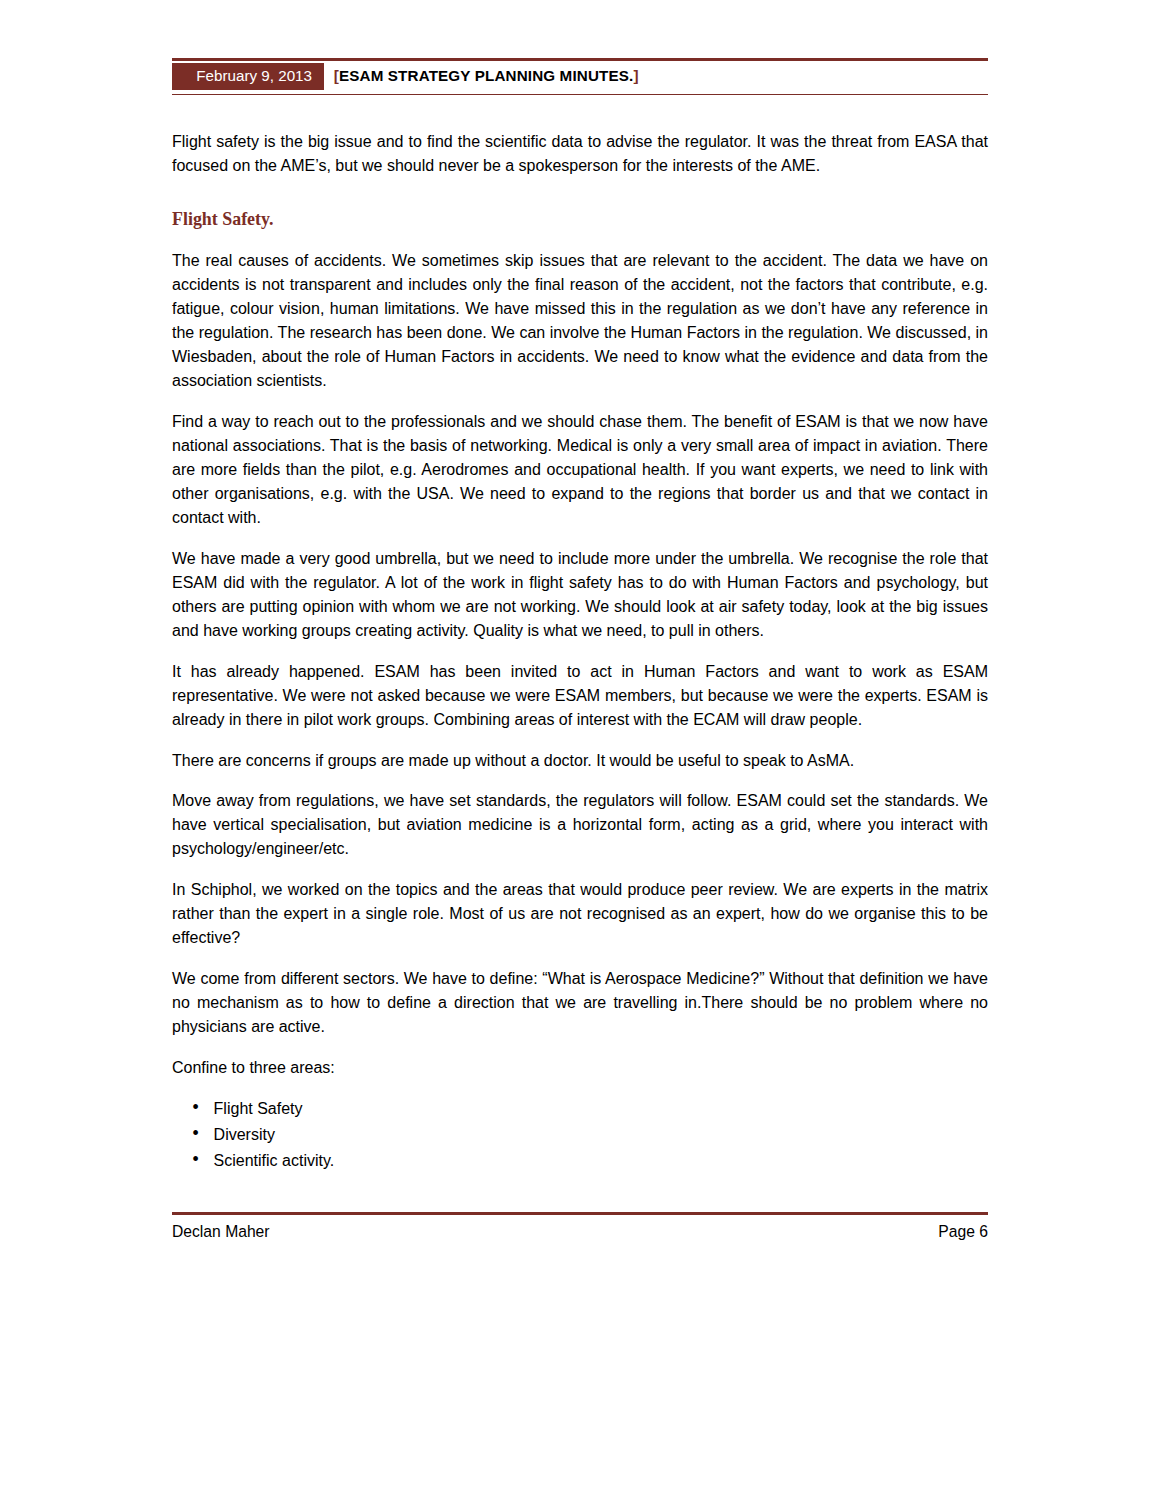February 9, 2013 [ESAM STRATEGY PLANNING MINUTES.]
Flight safety is the big issue and to find the scientific data to advise the regulator. It was the threat from EASA that focused on the AME’s, but we should never be a spokesperson for the interests of the AME.
Flight Safety.
The real causes of accidents. We sometimes skip issues that are relevant to the accident. The data we have on accidents is not transparent and includes only the final reason of the accident, not the factors that contribute, e.g. fatigue, colour vision, human limitations. We have missed this in the regulation as we don’t have any reference in the regulation. The research has been done. We can involve the Human Factors in the regulation. We discussed, in Wiesbaden, about the role of Human Factors in accidents. We need to know what the evidence and data from the association scientists.
Find a way to reach out to the professionals and we should chase them. The benefit of ESAM is that we now have national associations. That is the basis of networking. Medical is only a very small area of impact in aviation. There are more fields than the pilot, e.g. Aerodromes and occupational health. If you want experts, we need to link with other organisations, e.g. with the USA. We need to expand to the regions that border us and that we contact in contact with.
We have made a very good umbrella, but we need to include more under the umbrella. We recognise the role that ESAM did with the regulator. A lot of the work in flight safety has to do with Human Factors and psychology, but others are putting opinion with whom we are not working. We should look at air safety today, look at the big issues and have working groups creating activity. Quality is what we need, to pull in others.
It has already happened. ESAM has been invited to act in Human Factors and want to work as ESAM representative. We were not asked because we were ESAM members, but because we were the experts. ESAM is already in there in pilot work groups. Combining areas of interest with the ECAM will draw people.
There are concerns if groups are made up without a doctor. It would be useful to speak to AsMA.
Move away from regulations, we have set standards, the regulators will follow. ESAM could set the standards. We have vertical specialisation, but aviation medicine is a horizontal form, acting as a grid, where you interact with psychology/engineer/etc.
In Schiphol, we worked on the topics and the areas that would produce peer review. We are experts in the matrix rather than the expert in a single role. Most of us are not recognised as an expert, how do we organise this to be effective?
We come from different sectors. We have to define: “What is Aerospace Medicine?” Without that definition we have no mechanism as to how to define a direction that we are travelling in.There should be no problem where no physicians are active.
Confine to three areas:
Flight Safety
Diversity
Scientific activity.
Declan Maher Page 6